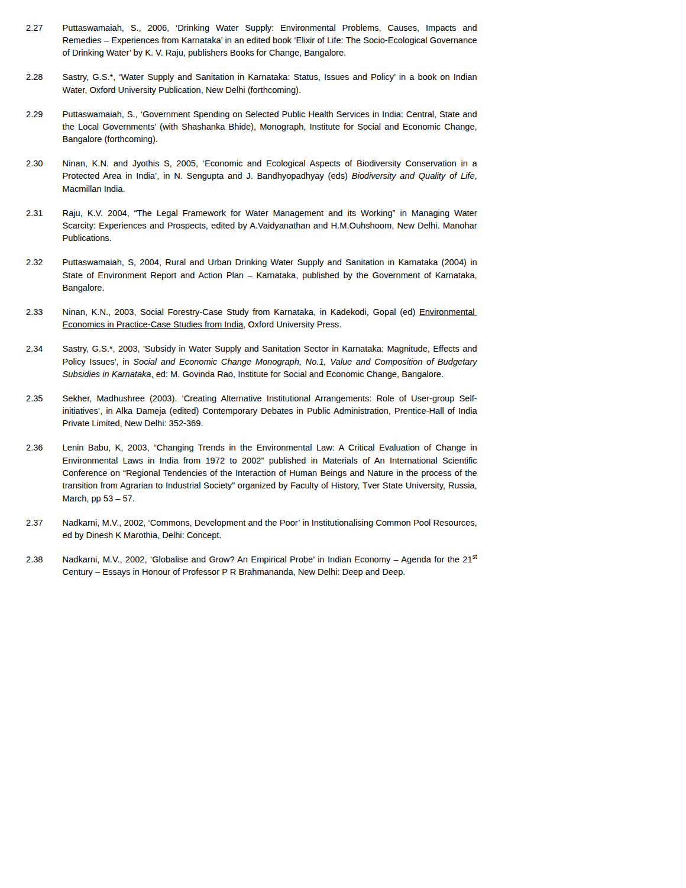2.27 Puttaswamaiah, S., 2006, ‘Drinking Water Supply: Environmental Problems, Causes, Impacts and Remedies – Experiences from Karnataka’ in an edited book ‘Elixir of Life: The Socio-Ecological Governance of Drinking Water’ by K. V. Raju, publishers Books for Change, Bangalore.
2.28 Sastry, G.S.*, ‘Water Supply and Sanitation in Karnataka: Status, Issues and Policy’ in a book on Indian Water, Oxford University Publication, New Delhi (forthcoming).
2.29 Puttaswamaiah, S., ‘Government Spending on Selected Public Health Services in India: Central, State and the Local Governments’ (with Shashanka Bhide), Monograph, Institute for Social and Economic Change, Bangalore (forthcoming).
2.30 Ninan, K.N. and Jyothis S, 2005, ‘Economic and Ecological Aspects of Biodiversity Conservation in a Protected Area in India’, in N. Sengupta and J. Bandhyopadhyay (eds) Biodiversity and Quality of Life, Macmillan India.
2.31 Raju, K.V. 2004, “The Legal Framework for Water Management and its Working” in Managing Water Scarcity: Experiences and Prospects, edited by A.Vaidyanathan and H.M.Ouhshoom, New Delhi. Manohar Publications.
2.32 Puttaswamaiah, S, 2004, Rural and Urban Drinking Water Supply and Sanitation in Karnataka (2004) in State of Environment Report and Action Plan – Karnataka, published by the Government of Karnataka, Bangalore.
2.33 Ninan, K.N., 2003, Social Forestry-Case Study from Karnataka, in Kadekodi, Gopal (ed) Environmental Economics in Practice-Case Studies from India, Oxford University Press.
2.34 Sastry, G.S.*, 2003, 'Subsidy in Water Supply and Sanitation Sector in Karnataka: Magnitude, Effects and Policy Issues', in Social and Economic Change Monograph, No.1, Value and Composition of Budgetary Subsidies in Karnataka, ed: M. Govinda Rao, Institute for Social and Economic Change, Bangalore.
2.35 Sekher, Madhushree (2003). ‘Creating Alternative Institutional Arrangements: Role of User-group Self-initiatives’, in Alka Dameja (edited) Contemporary Debates in Public Administration, Prentice-Hall of India Private Limited, New Delhi: 352-369.
2.36 Lenin Babu, K, 2003, “Changing Trends in the Environmental Law: A Critical Evaluation of Change in Environmental Laws in India from 1972 to 2002” published in Materials of An International Scientific Conference on “Regional Tendencies of the Interaction of Human Beings and Nature in the process of the transition from Agrarian to Industrial Society” organized by Faculty of History, Tver State University, Russia, March, pp 53 – 57.
2.37 Nadkarni, M.V., 2002, ‘Commons, Development and the Poor’ in Institutionalising Common Pool Resources, ed by Dinesh K Marothia, Delhi: Concept.
2.38 Nadkarni, M.V., 2002, ‘Globalise and Grow? An Empirical Probe’ in Indian Economy – Agenda for the 21st Century – Essays in Honour of Professor P R Brahmananda, New Delhi: Deep and Deep.